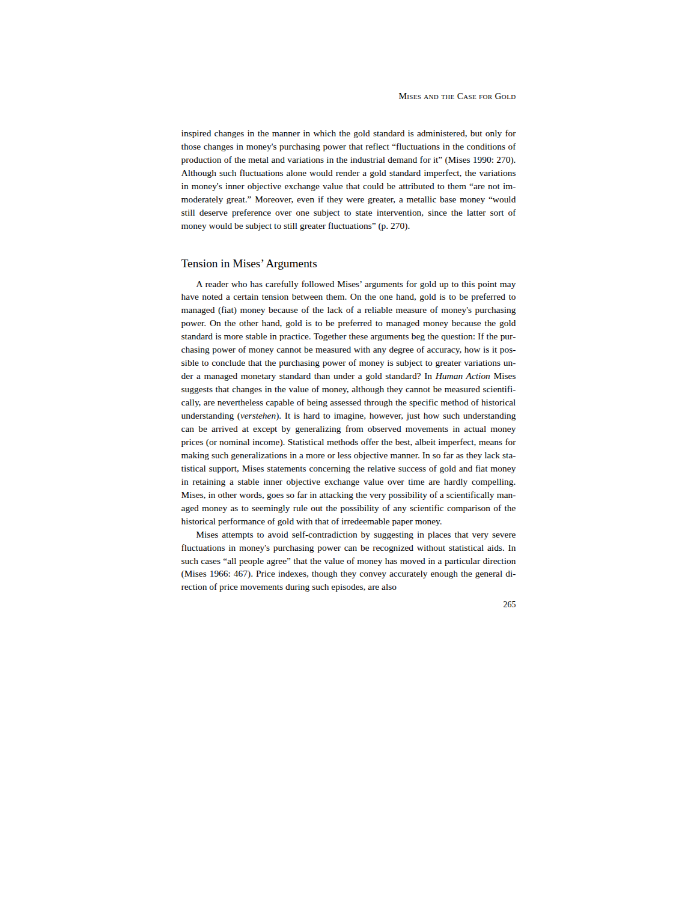Mises and the Case for Gold
inspired changes in the manner in which the gold standard is administered, but only for those changes in money's purchasing power that reflect “fluctuations in the conditions of production of the metal and variations in the industrial demand for it” (Mises 1990: 270). Although such fluctuations alone would render a gold standard imperfect, the variations in money's inner objective exchange value that could be attributed to them “are not immoderately great.” Moreover, even if they were greater, a metallic base money “would still deserve preference over one subject to state intervention, since the latter sort of money would be subject to still greater fluctuations” (p. 270).
Tension in Mises’ Arguments
A reader who has carefully followed Mises’ arguments for gold up to this point may have noted a certain tension between them. On the one hand, gold is to be preferred to managed (fiat) money because of the lack of a reliable measure of money's purchasing power. On the other hand, gold is to be preferred to managed money because the gold standard is more stable in practice. Together these arguments beg the question: If the purchasing power of money cannot be measured with any degree of accuracy, how is it possible to conclude that the purchasing power of money is subject to greater variations under a managed monetary standard than under a gold standard? In Human Action Mises suggests that changes in the value of money, although they cannot be measured scientifically, are nevertheless capable of being assessed through the specific method of historical understanding (verstehen). It is hard to imagine, however, just how such understanding can be arrived at except by generalizing from observed movements in actual money prices (or nominal income). Statistical methods offer the best, albeit imperfect, means for making such generalizations in a more or less objective manner. In so far as they lack statistical support, Mises statements concerning the relative success of gold and fiat money in retaining a stable inner objective exchange value over time are hardly compelling. Mises, in other words, goes so far in attacking the very possibility of a scientifically managed money as to seemingly rule out the possibility of any scientific comparison of the historical performance of gold with that of irredeemable paper money.
Mises attempts to avoid self-contradiction by suggesting in places that very severe fluctuations in money's purchasing power can be recognized without statistical aids. In such cases “all people agree” that the value of money has moved in a particular direction (Mises 1966: 467). Price indexes, though they convey accurately enough the general direction of price movements during such episodes, are also
265